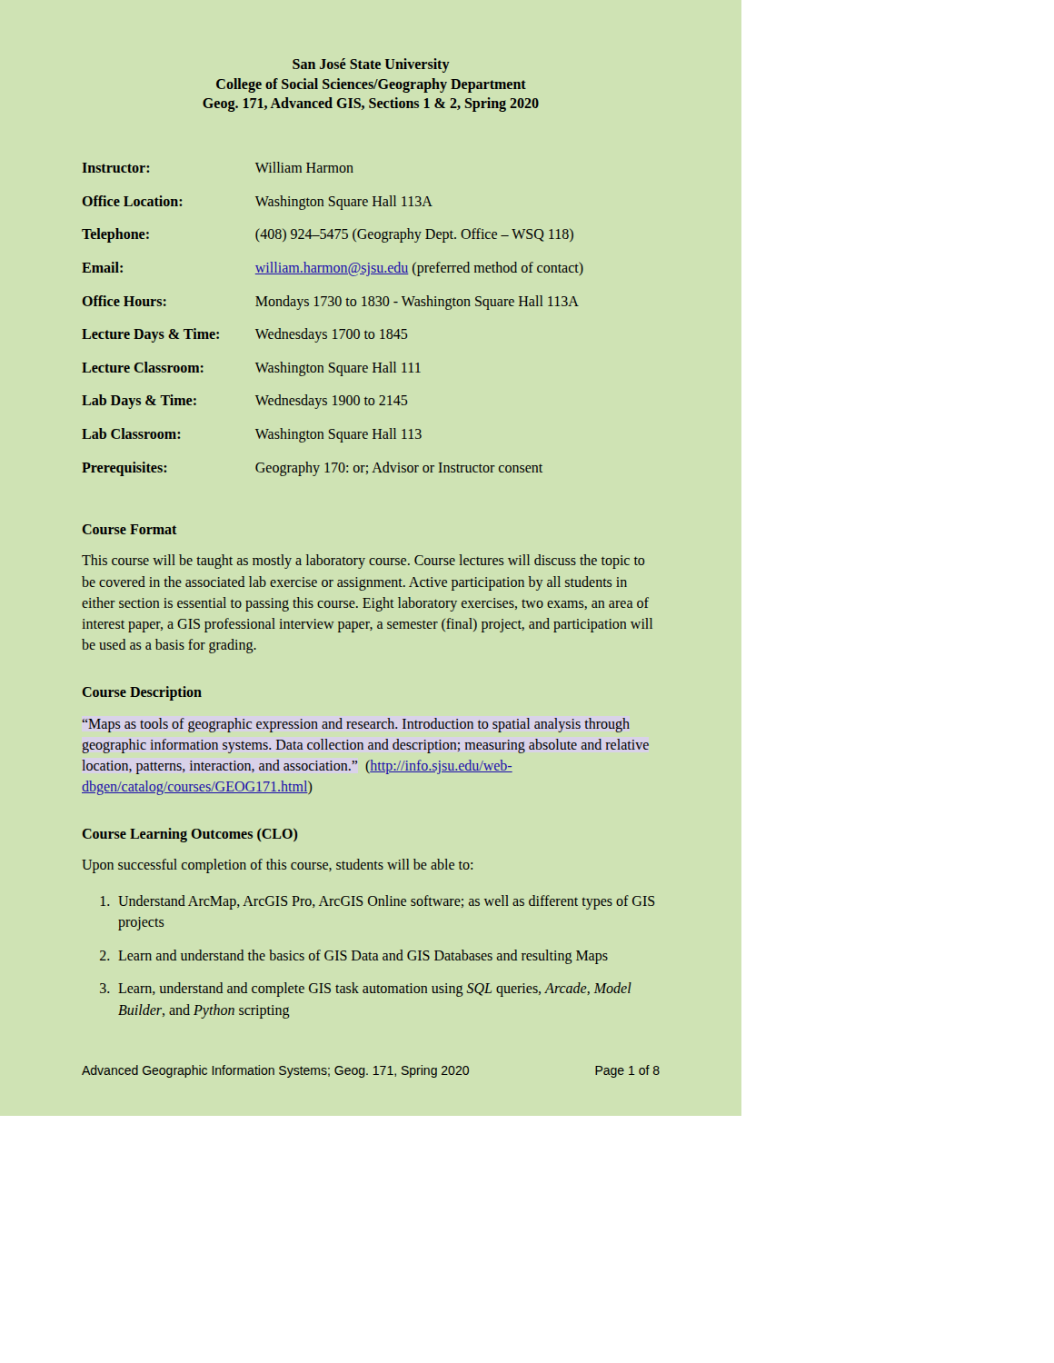San José State University
College of Social Sciences/Geography Department
Geog. 171, Advanced GIS, Sections 1 & 2, Spring 2020
| Instructor: | William Harmon |
| Office Location: | Washington Square Hall 113A |
| Telephone: | (408) 924–5475 (Geography Dept. Office – WSQ 118) |
| Email: | william.harmon@sjsu.edu (preferred method of contact) |
| Office Hours: | Mondays 1730 to 1830 - Washington Square Hall 113A |
| Lecture Days & Time: | Wednesdays 1700 to 1845 |
| Lecture Classroom: | Washington Square Hall 111 |
| Lab Days & Time: | Wednesdays 1900 to 2145 |
| Lab Classroom: | Washington Square Hall 113 |
| Prerequisites: | Geography 170: or; Advisor or Instructor consent |
Course Format
This course will be taught as mostly a laboratory course. Course lectures will discuss the topic to be covered in the associated lab exercise or assignment. Active participation by all students in either section is essential to passing this course. Eight laboratory exercises, two exams, an area of interest paper, a GIS professional interview paper, a semester (final) project, and participation will be used as a basis for grading.
Course Description
“Maps as tools of geographic expression and research. Introduction to spatial analysis through geographic information systems. Data collection and description; measuring absolute and relative location, patterns, interaction, and association.” (http://info.sjsu.edu/web-dbgen/catalog/courses/GEOG171.html)
Course Learning Outcomes (CLO)
Upon successful completion of this course, students will be able to:
Understand ArcMap, ArcGIS Pro, ArcGIS Online software; as well as different types of GIS projects
Learn and understand the basics of GIS Data and GIS Databases and resulting Maps
Learn, understand and complete GIS task automation using SQL queries, Arcade, Model Builder, and Python scripting
Advanced Geographic Information Systems; Geog. 171, Spring 2020 Page 1 of 8